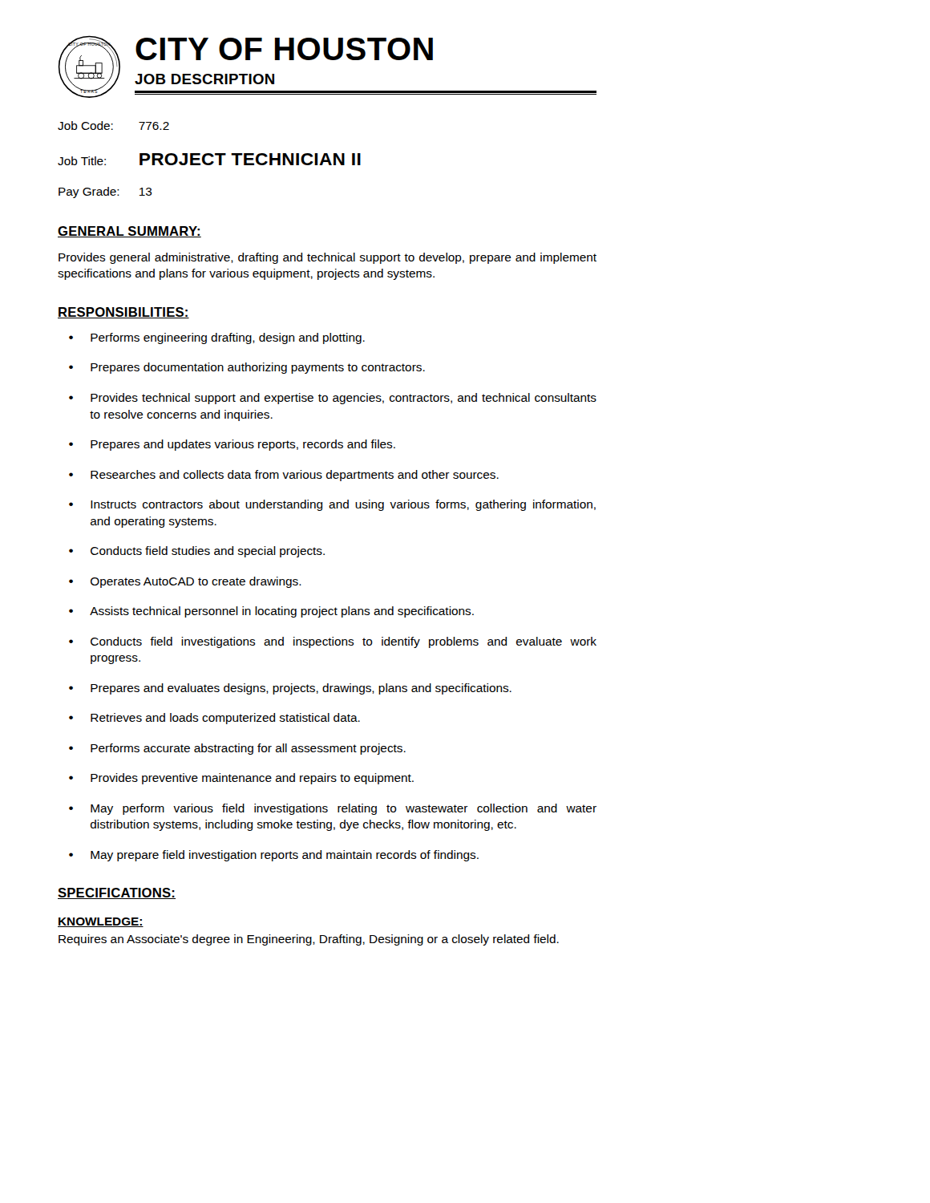CITY OF HOUSTON TEXAS
CITY OF HOUSTON
JOB DESCRIPTION
Job Code: 776.2
Job Title: PROJECT TECHNICIAN II
Pay Grade: 13
GENERAL SUMMARY:
Provides general administrative, drafting and technical support to develop, prepare and implement specifications and plans for various equipment, projects and systems.
RESPONSIBILITIES:
Performs engineering drafting, design and plotting.
Prepares documentation authorizing payments to contractors.
Provides technical support and expertise to agencies, contractors, and technical consultants to resolve concerns and inquiries.
Prepares and updates various reports, records and files.
Researches and collects data from various departments and other sources.
Instructs contractors about understanding and using various forms, gathering information, and operating systems.
Conducts field studies and special projects.
Operates AutoCAD to create drawings.
Assists technical personnel in locating project plans and specifications.
Conducts field investigations and inspections to identify problems and evaluate work progress.
Prepares and evaluates designs, projects, drawings, plans and specifications.
Retrieves and loads computerized statistical data.
Performs accurate abstracting for all assessment projects.
Provides preventive maintenance and repairs to equipment.
May perform various field investigations relating to wastewater collection and water distribution systems, including smoke testing, dye checks, flow monitoring, etc.
May prepare field investigation reports and maintain records of findings.
SPECIFICATIONS:
KNOWLEDGE:
Requires an Associate's degree in Engineering, Drafting, Designing or a closely related field.